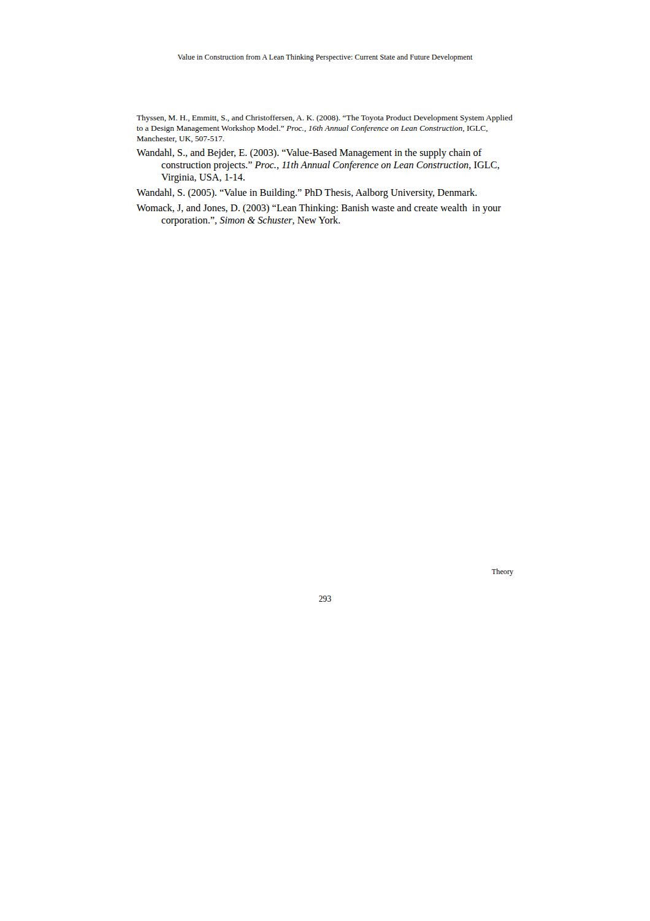Value in Construction from A Lean Thinking Perspective: Current State and Future Development
Thyssen, M. H., Emmitt, S., and Christoffersen, A. K. (2008). “The Toyota Product Development System Applied to a Design Management Workshop Model.” Proc., 16th Annual Conference on Lean Construction, IGLC, Manchester, UK, 507-517.
Wandahl, S., and Bejder, E. (2003). “Value-Based Management in the supply chain of construction projects.” Proc., 11th Annual Conference on Lean Construction, IGLC, Virginia, USA, 1-14.
Wandahl, S. (2005). “Value in Building.” PhD Thesis, Aalborg University, Denmark.
Womack, J, and Jones, D. (2003) “Lean Thinking: Banish waste and create wealth in your corporation.”, Simon & Schuster, New York.
Theory
293